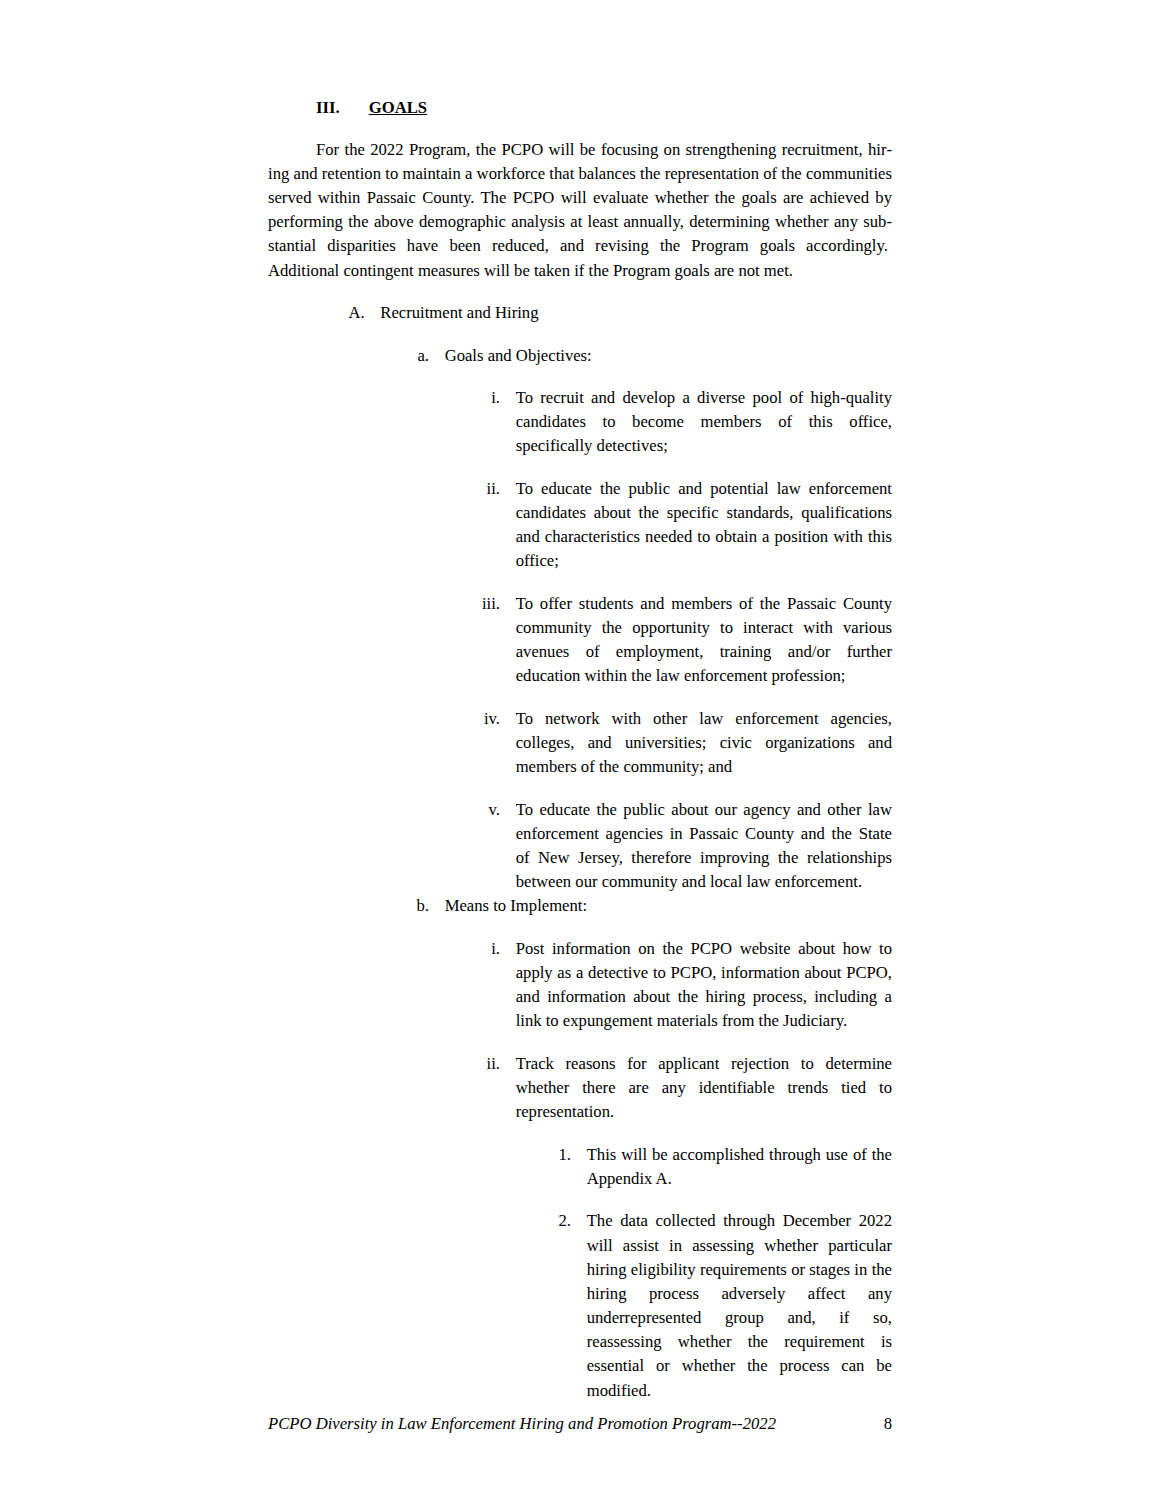III. GOALS
For the 2022 Program, the PCPO will be focusing on strengthening recruitment, hiring and retention to maintain a workforce that balances the representation of the communities served within Passaic County. The PCPO will evaluate whether the goals are achieved by performing the above demographic analysis at least annually, determining whether any substantial disparities have been reduced, and revising the Program goals accordingly. Additional contingent measures will be taken if the Program goals are not met.
Recruitment and Hiring
Goals and Objectives:
To recruit and develop a diverse pool of high-quality candidates to become members of this office, specifically detectives;
To educate the public and potential law enforcement candidates about the specific standards, qualifications and characteristics needed to obtain a position with this office;
To offer students and members of the Passaic County community the opportunity to interact with various avenues of employment, training and/or further education within the law enforcement profession;
To network with other law enforcement agencies, colleges, and universities; civic organizations and members of the community; and
To educate the public about our agency and other law enforcement agencies in Passaic County and the State of New Jersey, therefore improving the relationships between our community and local law enforcement.
Means to Implement:
Post information on the PCPO website about how to apply as a detective to PCPO, information about PCPO, and information about the hiring process, including a link to expungement materials from the Judiciary.
Track reasons for applicant rejection to determine whether there are any identifiable trends tied to representation.
This will be accomplished through use of the Appendix A.
The data collected through December 2022 will assist in assessing whether particular hiring eligibility requirements or stages in the hiring process adversely affect any underrepresented group and, if so, reassessing whether the requirement is essential or whether the process can be modified.
PCPO Diversity in Law Enforcement Hiring and Promotion Program--2022 8